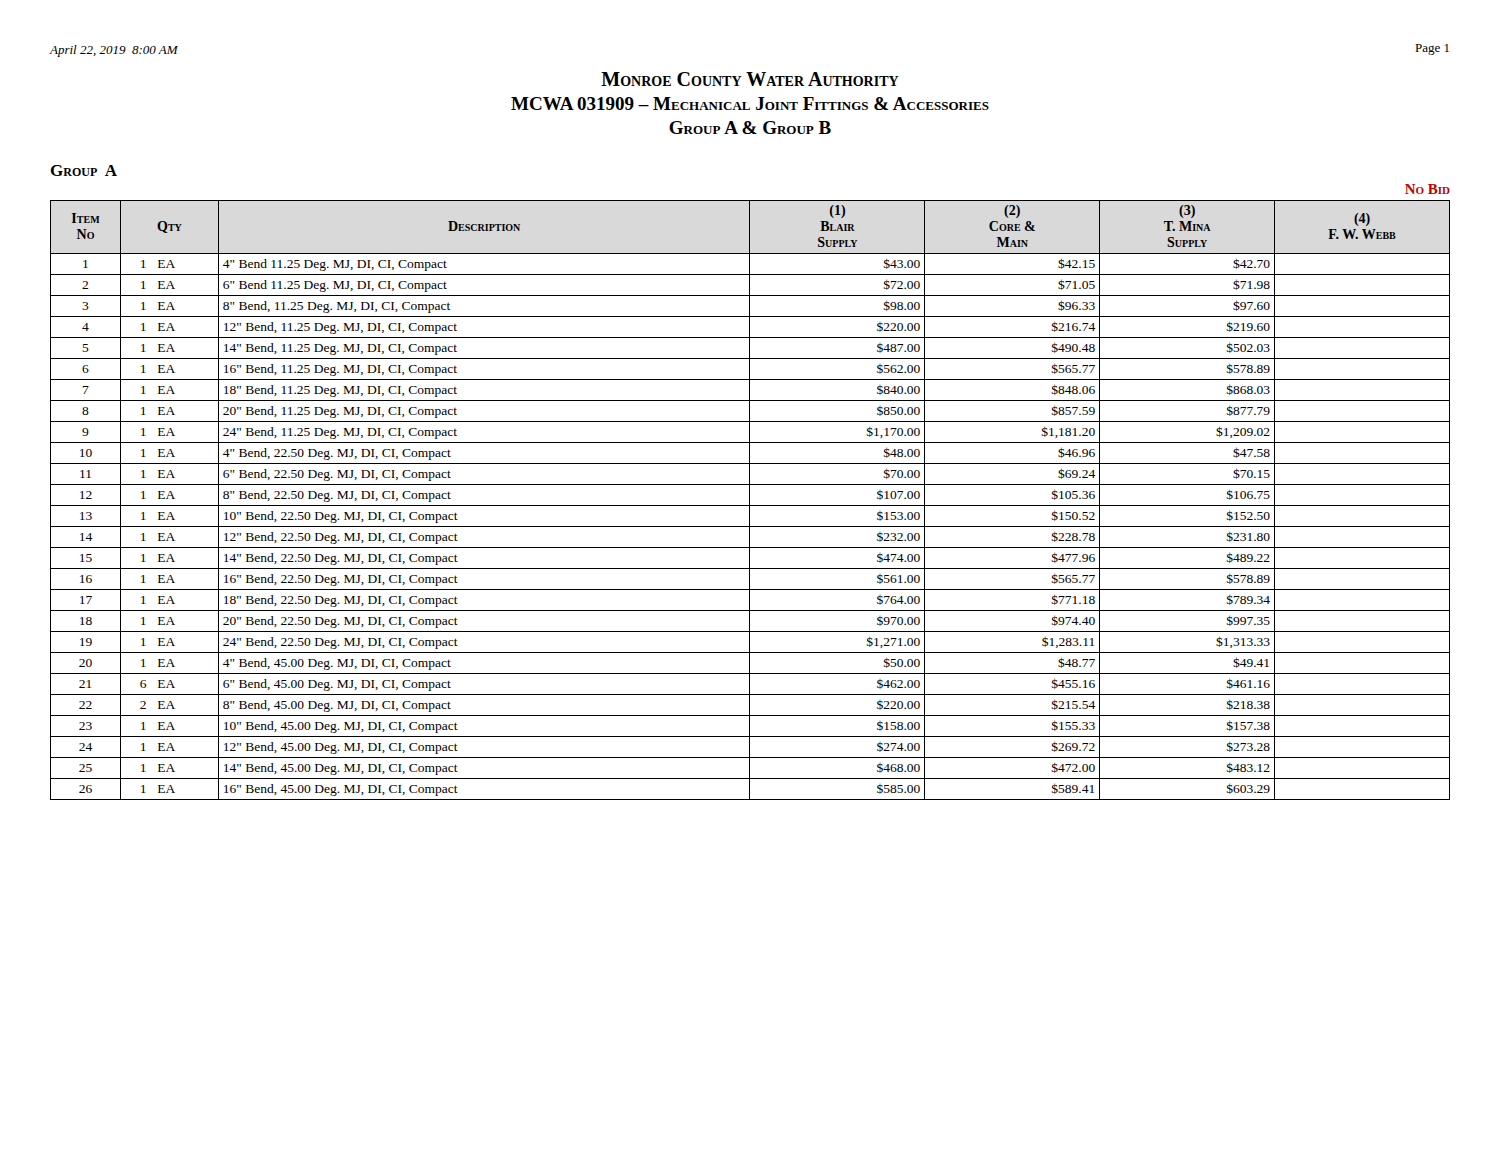April 22, 2019 8:00 AM Page 1
Monroe County Water Authority
MCWA 031909 – Mechanical Joint Fittings & Accessories
Group A & Group B
Group A
No Bid
| Item No | Qty | Description | (1) Blair Supply | (2) Core & Main | (3) T. Mina Supply | (4) F. W. Webb |
| --- | --- | --- | --- | --- | --- | --- |
| 1 | 1 EA | 4" Bend 11.25 Deg. MJ, DI, CI, Compact | $43.00 | $42.15 | $42.70 | |
| 2 | 1 EA | 6" Bend 11.25 Deg. MJ, DI, CI, Compact | $72.00 | $71.05 | $71.98 | |
| 3 | 1 EA | 8" Bend, 11.25 Deg. MJ, DI, CI, Compact | $98.00 | $96.33 | $97.60 | |
| 4 | 1 EA | 12" Bend, 11.25 Deg. MJ, DI, CI, Compact | $220.00 | $216.74 | $219.60 | |
| 5 | 1 EA | 14" Bend, 11.25 Deg. MJ, DI, CI, Compact | $487.00 | $490.48 | $502.03 | |
| 6 | 1 EA | 16" Bend, 11.25 Deg. MJ, DI, CI, Compact | $562.00 | $565.77 | $578.89 | |
| 7 | 1 EA | 18" Bend, 11.25 Deg. MJ, DI, CI, Compact | $840.00 | $848.06 | $868.03 | |
| 8 | 1 EA | 20" Bend, 11.25 Deg. MJ, DI, CI, Compact | $850.00 | $857.59 | $877.79 | |
| 9 | 1 EA | 24" Bend, 11.25 Deg. MJ, DI, CI, Compact | $1,170.00 | $1,181.20 | $1,209.02 | |
| 10 | 1 EA | 4" Bend, 22.50 Deg. MJ, DI, CI, Compact | $48.00 | $46.96 | $47.58 | |
| 11 | 1 EA | 6" Bend, 22.50 Deg. MJ, DI, CI, Compact | $70.00 | $69.24 | $70.15 | |
| 12 | 1 EA | 8" Bend, 22.50 Deg. MJ, DI, CI, Compact | $107.00 | $105.36 | $106.75 | |
| 13 | 1 EA | 10" Bend, 22.50 Deg. MJ, DI, CI, Compact | $153.00 | $150.52 | $152.50 | |
| 14 | 1 EA | 12" Bend, 22.50 Deg. MJ, DI, CI, Compact | $232.00 | $228.78 | $231.80 | |
| 15 | 1 EA | 14" Bend, 22.50 Deg. MJ, DI, CI, Compact | $474.00 | $477.96 | $489.22 | |
| 16 | 1 EA | 16" Bend, 22.50 Deg. MJ, DI, CI, Compact | $561.00 | $565.77 | $578.89 | |
| 17 | 1 EA | 18" Bend, 22.50 Deg. MJ, DI, CI, Compact | $764.00 | $771.18 | $789.34 | |
| 18 | 1 EA | 20" Bend, 22.50 Deg. MJ, DI, CI, Compact | $970.00 | $974.40 | $997.35 | |
| 19 | 1 EA | 24" Bend, 22.50 Deg. MJ, DI, CI, Compact | $1,271.00 | $1,283.11 | $1,313.33 | |
| 20 | 1 EA | 4" Bend, 45.00 Deg. MJ, DI, CI, Compact | $50.00 | $48.77 | $49.41 | |
| 21 | 6 EA | 6" Bend, 45.00 Deg. MJ, DI, CI, Compact | $462.00 | $455.16 | $461.16 | |
| 22 | 2 EA | 8" Bend, 45.00 Deg. MJ, DI, CI, Compact | $220.00 | $215.54 | $218.38 | |
| 23 | 1 EA | 10" Bend, 45.00 Deg. MJ, DI, CI, Compact | $158.00 | $155.33 | $157.38 | |
| 24 | 1 EA | 12" Bend, 45.00 Deg. MJ, DI, CI, Compact | $274.00 | $269.72 | $273.28 | |
| 25 | 1 EA | 14" Bend, 45.00 Deg. MJ, DI, CI, Compact | $468.00 | $472.00 | $483.12 | |
| 26 | 1 EA | 16" Bend, 45.00 Deg. MJ, DI, CI, Compact | $585.00 | $589.41 | $603.29 | |